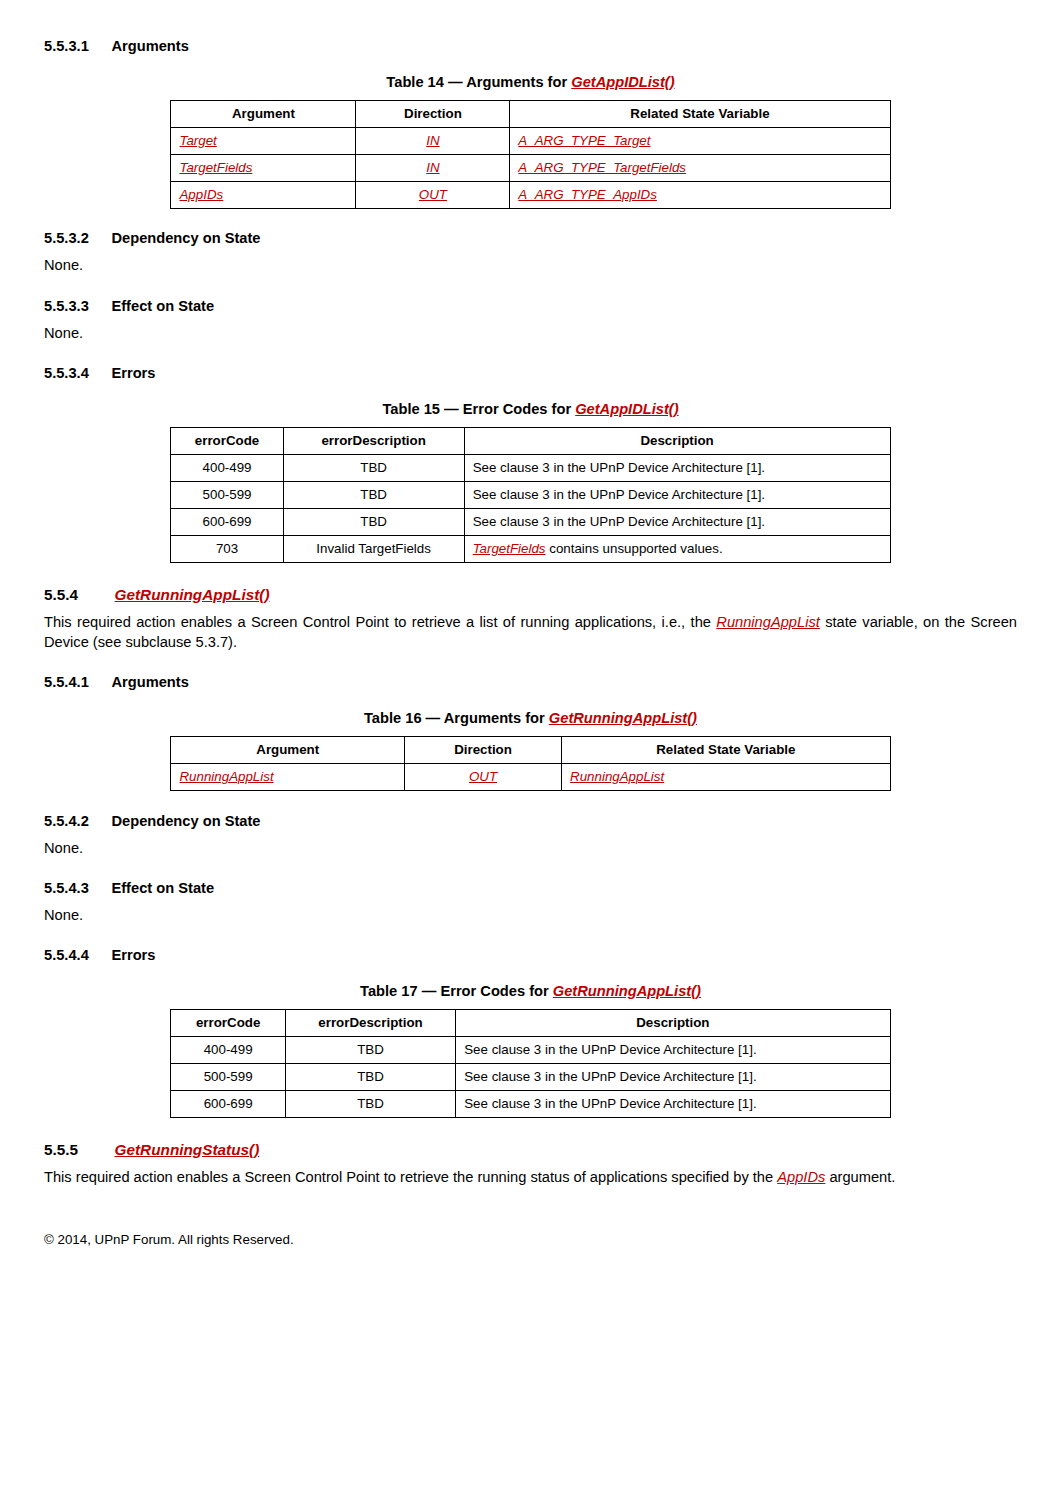5.5.3.1 Arguments
Table 14 — Arguments for GetAppIDList()
| Argument | Direction | Related State Variable |
| --- | --- | --- |
| Target | IN | A_ARG_TYPE_Target |
| TargetFields | IN | A_ARG_TYPE_TargetFields |
| AppIDs | OUT | A_ARG_TYPE_AppIDs |
5.5.3.2 Dependency on State
None.
5.5.3.3 Effect on State
None.
5.5.3.4 Errors
Table 15 — Error Codes for GetAppIDList()
| errorCode | errorDescription | Description |
| --- | --- | --- |
| 400-499 | TBD | See clause 3 in the UPnP Device Architecture [1]. |
| 500-599 | TBD | See clause 3 in the UPnP Device Architecture [1]. |
| 600-699 | TBD | See clause 3 in the UPnP Device Architecture [1]. |
| 703 | Invalid TargetFields | TargetFields contains unsupported values. |
5.5.4 GetRunningAppList()
This required action enables a Screen Control Point to retrieve a list of running applications, i.e., the RunningAppList state variable, on the Screen Device (see subclause 5.3.7).
5.5.4.1 Arguments
Table 16 — Arguments for GetRunningAppList()
| Argument | Direction | Related State Variable |
| --- | --- | --- |
| RunningAppList | OUT | RunningAppList |
5.5.4.2 Dependency on State
None.
5.5.4.3 Effect on State
None.
5.5.4.4 Errors
Table 17 — Error Codes for GetRunningAppList()
| errorCode | errorDescription | Description |
| --- | --- | --- |
| 400-499 | TBD | See clause 3 in the UPnP Device Architecture [1]. |
| 500-599 | TBD | See clause 3 in the UPnP Device Architecture [1]. |
| 600-699 | TBD | See clause 3 in the UPnP Device Architecture [1]. |
5.5.5 GetRunningStatus()
This required action enables a Screen Control Point to retrieve the running status of applications specified by the AppIDs argument.
© 2014, UPnP Forum. All rights Reserved.